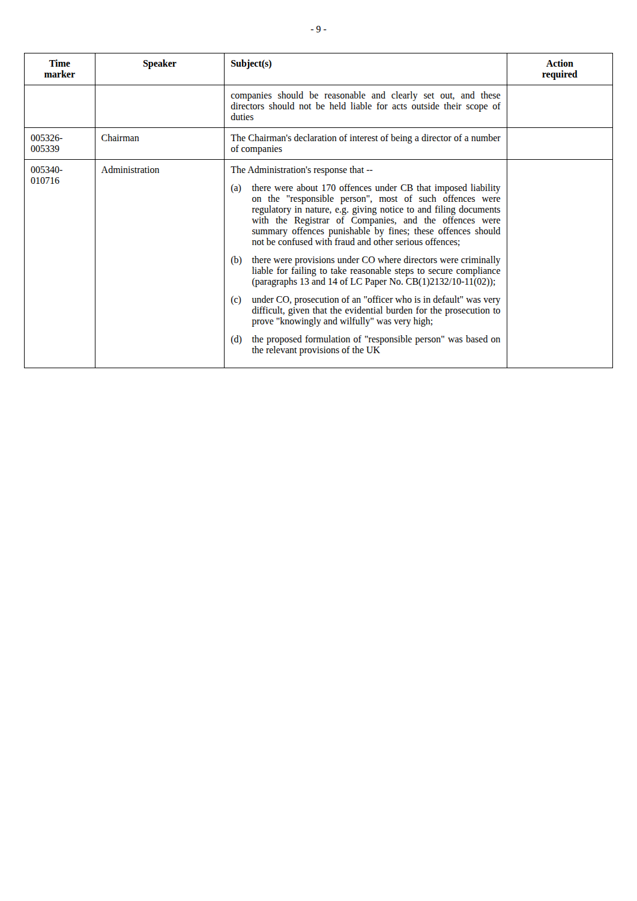- 9 -
| Time marker | Speaker | Subject(s) | Action required |
| --- | --- | --- | --- |
| | | companies should be reasonable and clearly set out, and these directors should not be held liable for acts outside their scope of duties | |
| 005326-005339 | Chairman | The Chairman's declaration of interest of being a director of a number of companies | |
| 005340-010716 | Administration | The Administration's response that -- (a) there were about 170 offences under CB that imposed liability on the "responsible person", most of such offences were regulatory in nature, e.g. giving notice to and filing documents with the Registrar of Companies, and the offences were summary offences punishable by fines; these offences should not be confused with fraud and other serious offences; (b) there were provisions under CO where directors were criminally liable for failing to take reasonable steps to secure compliance (paragraphs 13 and 14 of LC Paper No. CB(1)2132/10-11(02)); (c) under CO, prosecution of an "officer who is in default" was very difficult, given that the evidential burden for the prosecution to prove "knowingly and wilfully" was very high; (d) the proposed formulation of "responsible person" was based on the relevant provisions of the UK | |